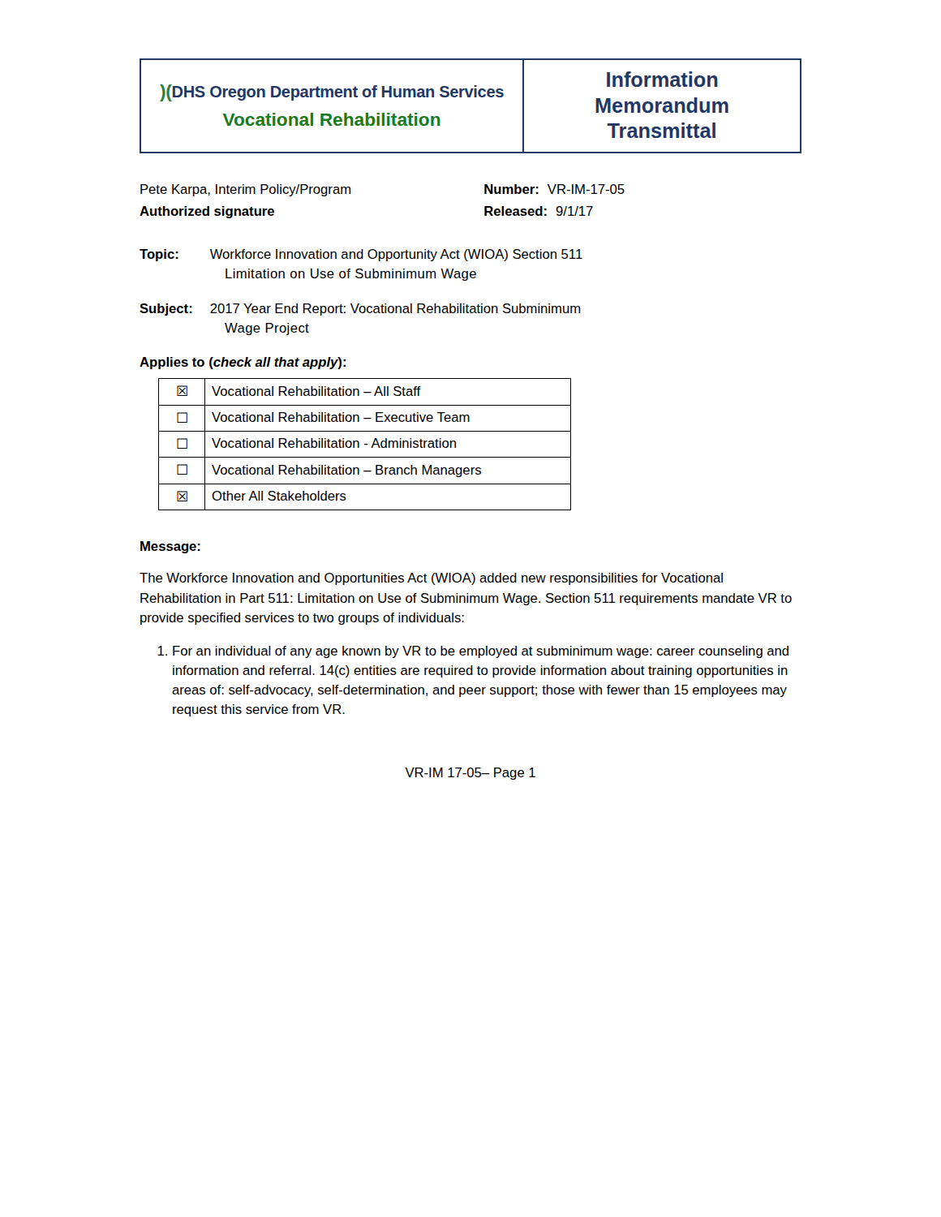| )( DHS Oregon Department of Human Services Vocational Rehabilitation | Information Memorandum Transmittal |
| Pete Karpa, Interim Policy/Program | Number: VR-IM-17-05 |
| Authorized signature | Released: 9/1/17 |
Topic: Workforce Innovation and Opportunity Act (WIOA) Section 511 Limitation on Use of Subminimum Wage
Subject: 2017 Year End Report: Vocational Rehabilitation Subminimum Wage Project
Applies to (check all that apply):
| ☒ | Vocational Rehabilitation – All Staff |
| ☐ | Vocational Rehabilitation – Executive Team |
| ☐ | Vocational Rehabilitation - Administration |
| ☐ | Vocational Rehabilitation – Branch Managers |
| ☒ | Other All Stakeholders |
Message:
The Workforce Innovation and Opportunities Act (WIOA) added new responsibilities for Vocational Rehabilitation in Part 511: Limitation on Use of Subminimum Wage. Section 511 requirements mandate VR to provide specified services to two groups of individuals:
For an individual of any age known by VR to be employed at subminimum wage: career counseling and information and referral. 14(c) entities are required to provide information about training opportunities in areas of: self-advocacy, self-determination, and peer support; those with fewer than 15 employees may request this service from VR.
VR-IM 17-05– Page 1